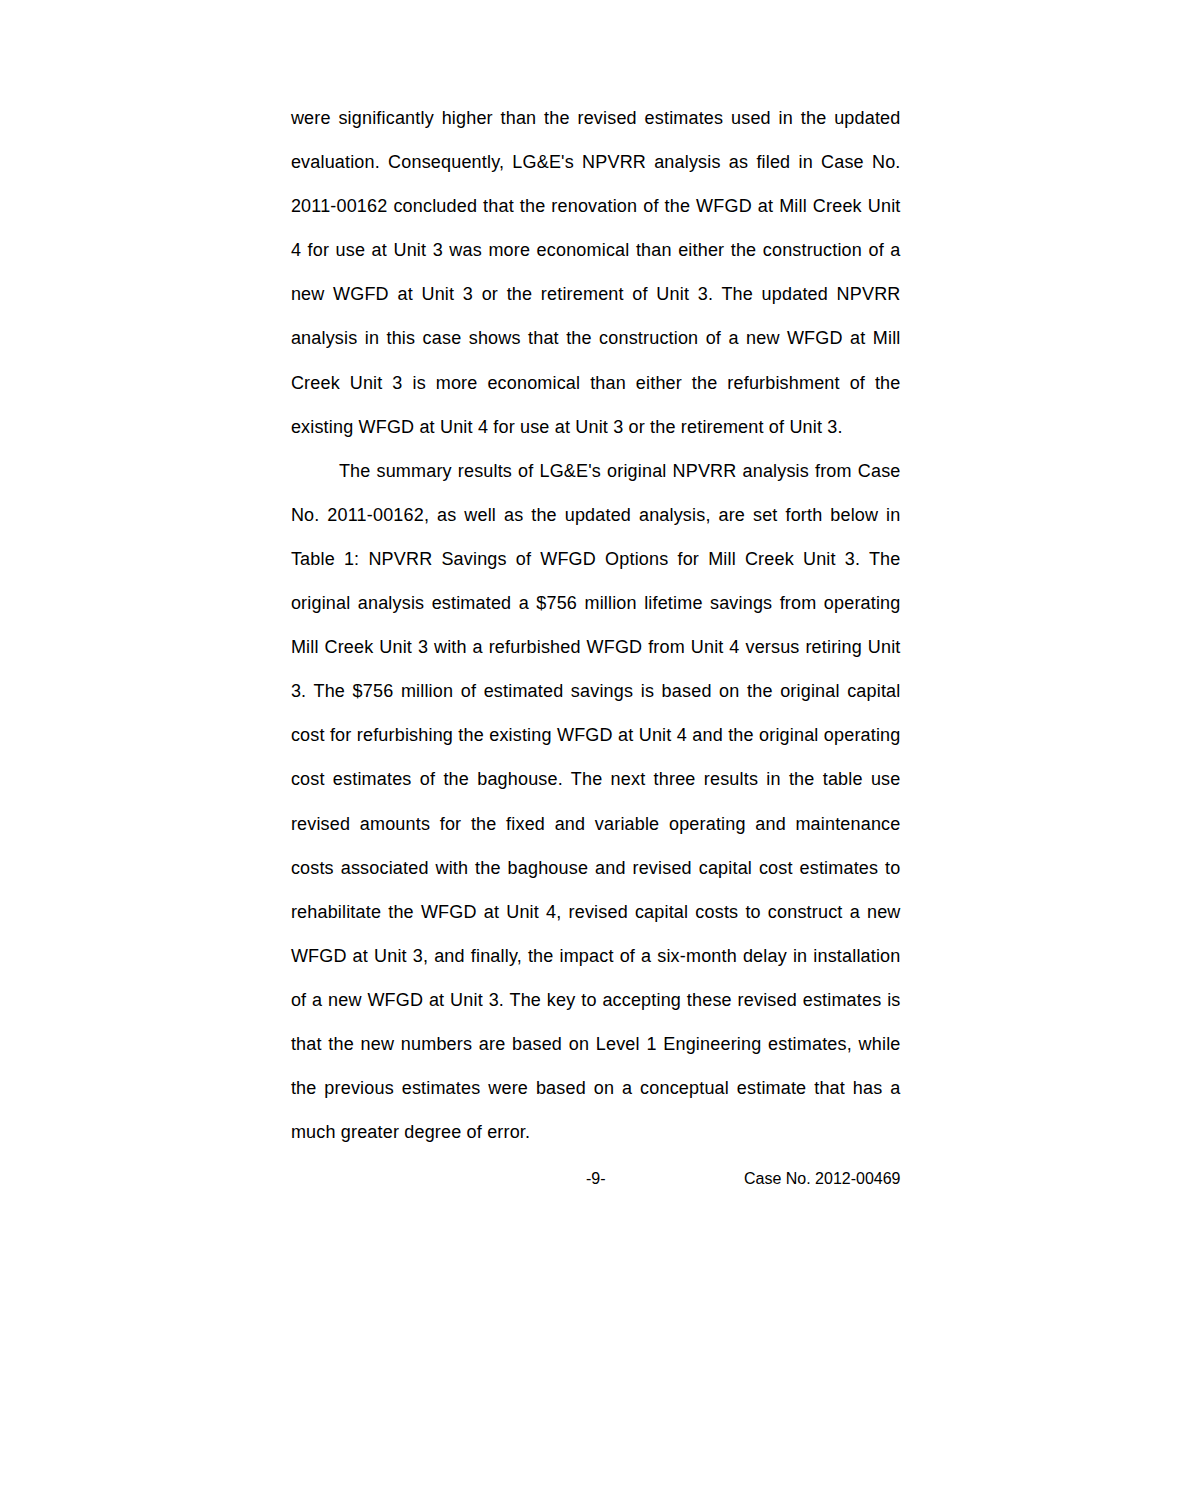were significantly higher than the revised estimates used in the updated evaluation. Consequently, LG&E's NPVRR analysis as filed in Case No. 2011-00162 concluded that the renovation of the WFGD at Mill Creek Unit 4 for use at Unit 3 was more economical than either the construction of a new WGFD at Unit 3 or the retirement of Unit 3. The updated NPVRR analysis in this case shows that the construction of a new WFGD at Mill Creek Unit 3 is more economical than either the refurbishment of the existing WFGD at Unit 4 for use at Unit 3 or the retirement of Unit 3.
The summary results of LG&E's original NPVRR analysis from Case No. 2011-00162, as well as the updated analysis, are set forth below in Table 1: NPVRR Savings of WFGD Options for Mill Creek Unit 3. The original analysis estimated a $756 million lifetime savings from operating Mill Creek Unit 3 with a refurbished WFGD from Unit 4 versus retiring Unit 3. The $756 million of estimated savings is based on the original capital cost for refurbishing the existing WFGD at Unit 4 and the original operating cost estimates of the baghouse. The next three results in the table use revised amounts for the fixed and variable operating and maintenance costs associated with the baghouse and revised capital cost estimates to rehabilitate the WFGD at Unit 4, revised capital costs to construct a new WFGD at Unit 3, and finally, the impact of a six-month delay in installation of a new WFGD at Unit 3. The key to accepting these revised estimates is that the new numbers are based on Level 1 Engineering estimates, while the previous estimates were based on a conceptual estimate that has a much greater degree of error.
-9- Case No. 2012-00469